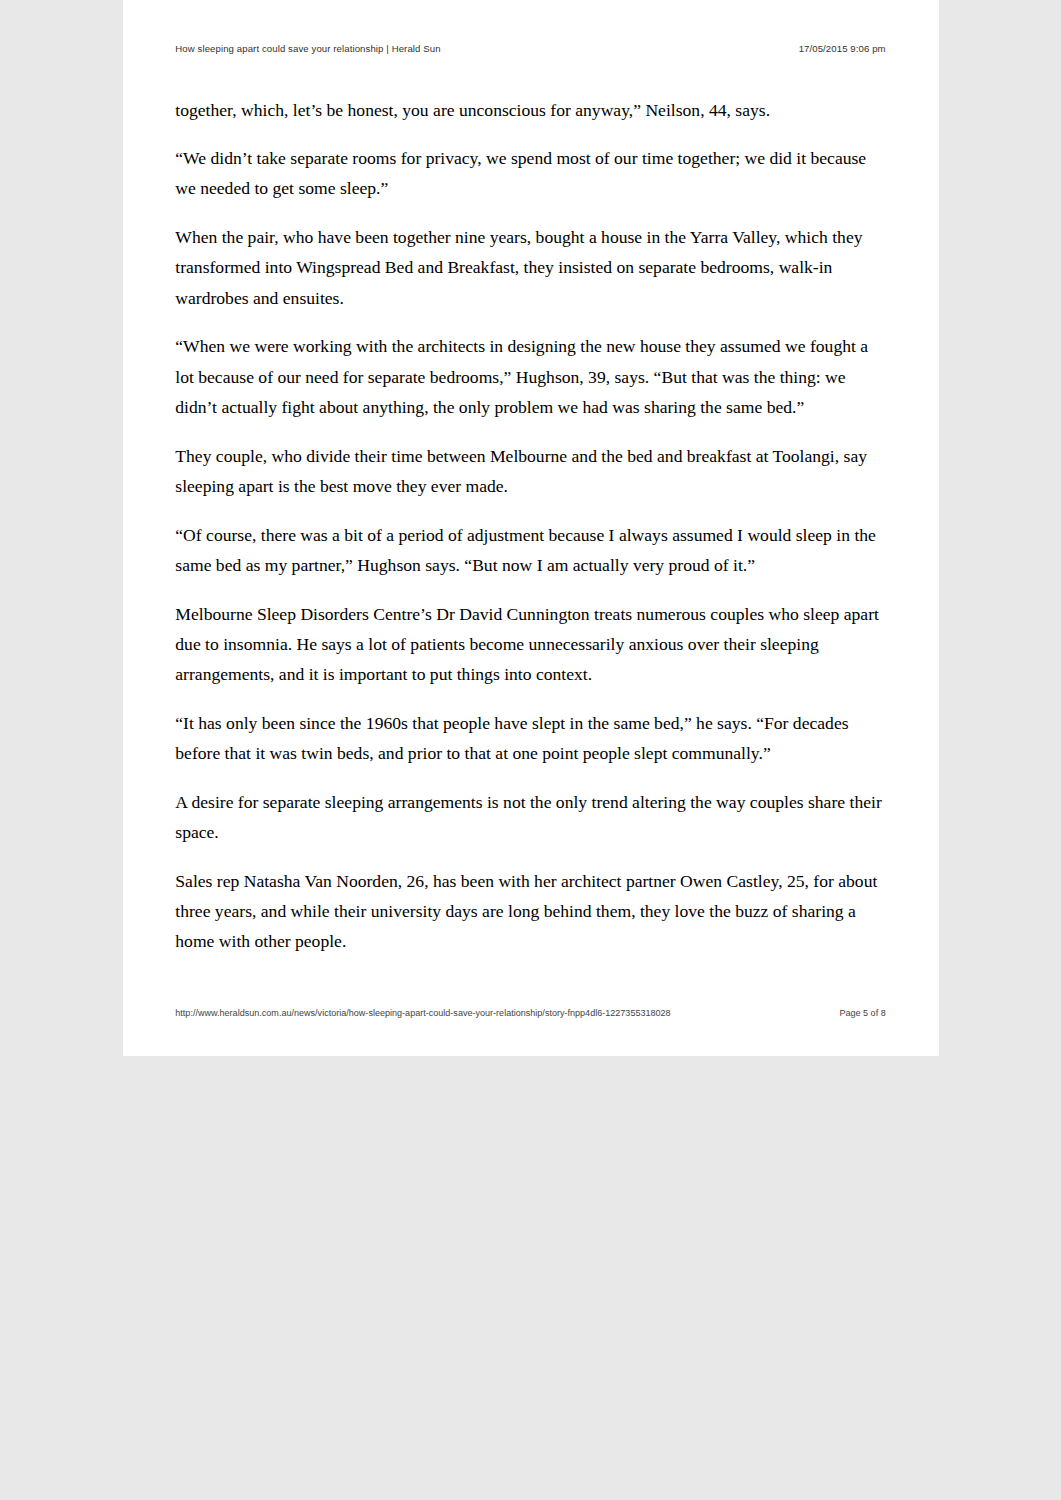How sleeping apart could save your relationship | Herald Sun
17/05/2015 9:06 pm
together, which, let’s be honest, you are unconscious for anyway,” Neilson, 44, says.
“We didn’t take separate rooms for privacy, we spend most of our time together; we did it because we needed to get some sleep.”
When the pair, who have been together nine years, bought a house in the Yarra Valley, which they transformed into Wingspread Bed and Breakfast, they insisted on separate bedrooms, walk-in wardrobes and ensuites.
“When we were working with the architects in designing the new house they assumed we fought a lot because of our need for separate bedrooms,” Hughson, 39, says. “But that was the thing: we didn’t actually fight about anything, the only problem we had was sharing the same bed.”
They couple, who divide their time between Melbourne and the bed and breakfast at Toolangi, say sleeping apart is the best move they ever made.
“Of course, there was a bit of a period of adjustment because I always assumed I would sleep in the same bed as my partner,” Hughson says. “But now I am actually very proud of it.”
Melbourne Sleep Disorders Centre’s Dr David Cunnington treats numerous couples who sleep apart due to insomnia. He says a lot of patients become unnecessarily anxious over their sleeping arrangements, and it is important to put things into context.
“It has only been since the 1960s that people have slept in the same bed,” he says. “For decades before that it was twin beds, and prior to that at one point people slept communally.”
A desire for separate sleeping arrangements is not the only trend altering the way couples share their space.
Sales rep Natasha Van Noorden, 26, has been with her architect partner Owen Castley, 25, for about three years, and while their university days are long behind them, they love the buzz of sharing a home with other people.
http://www.heraldsun.com.au/news/victoria/how-sleeping-apart-could-save-your-relationship/story-fnpp4dl6-1227355318028
Page 5 of 8